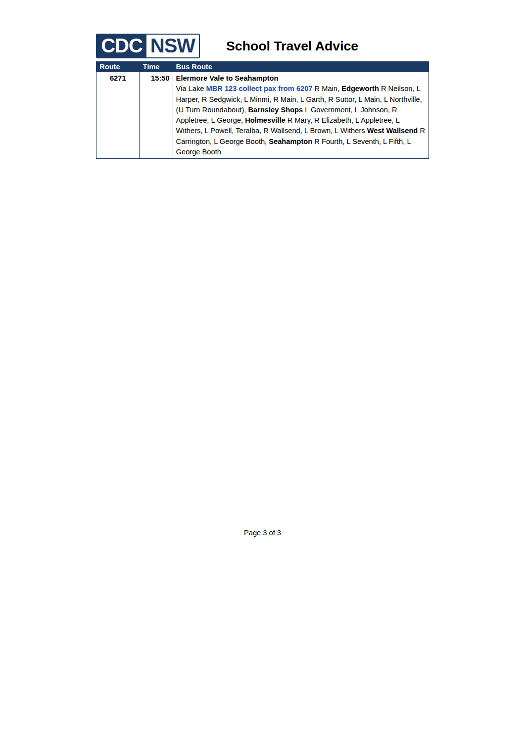CDC NSW
School Travel Advice
| Route | Time | Bus Route |
| --- | --- | --- |
| 6271 | 15:50 | Elermore Vale to Seahampton Via Lake MBR 123 collect pax from 6207 R Main, Edgeworth R Neilson, L Harper, R Sedgwick, L Minmi, R Main, L Garth, R Suttor, L Main, L Northville, (U Turn Roundabout), Barnsley Shops L Government, L Johnson, R Appletree, L George, Holmesville R Mary, R Elizabeth, L Appletree, L Withers, L Powell, Teralba, R Wallsend, L Brown, L Withers West Wallsend R Carrington, L George Booth, Seahampton R Fourth, L Seventh, L Fifth, L George Booth |
Page 3 of 3